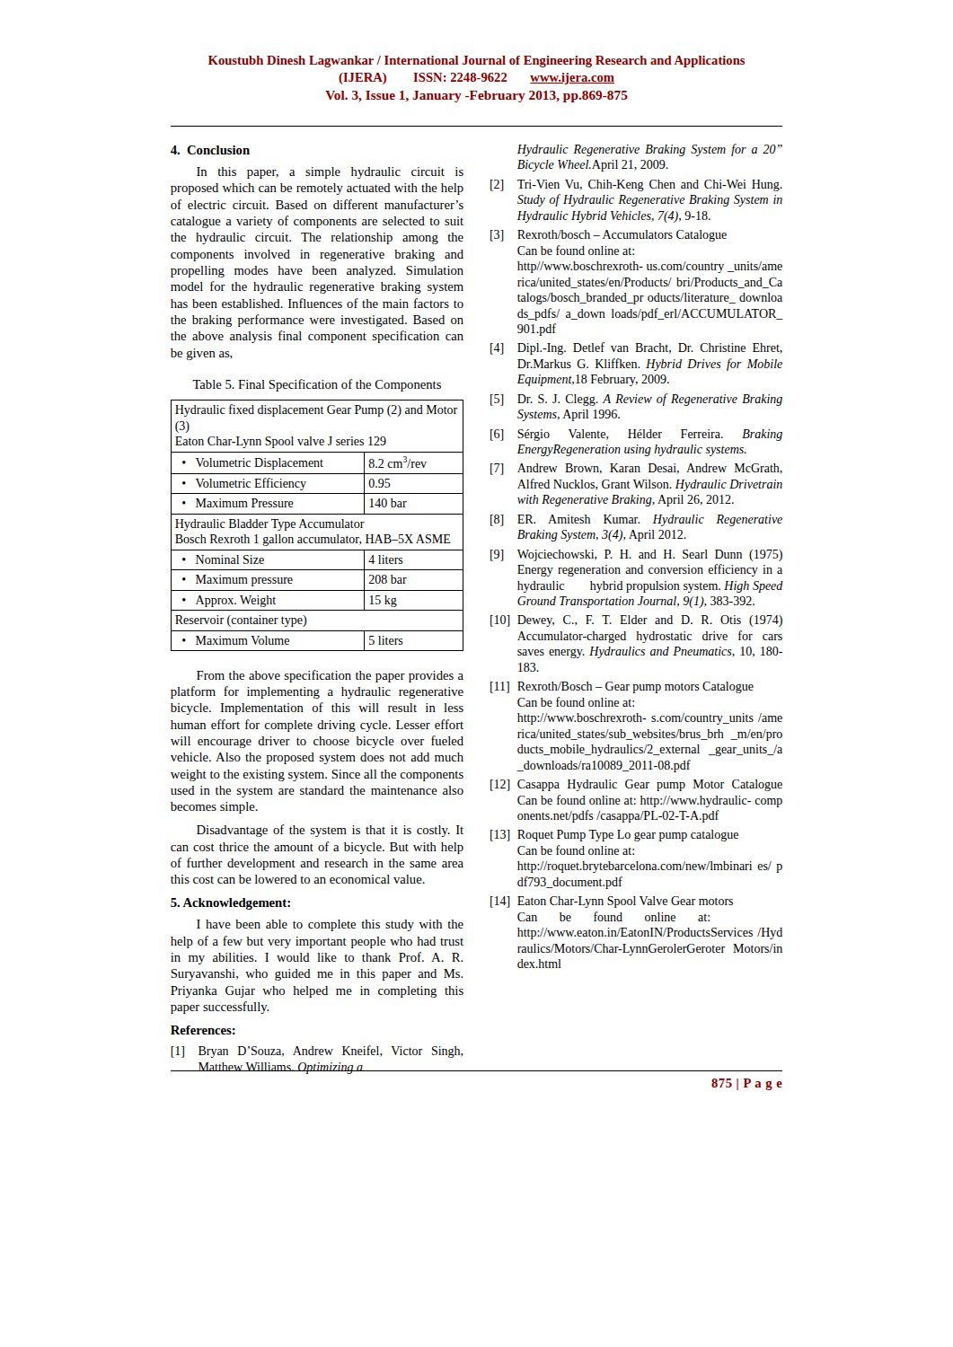Koustubh Dinesh Lagwankar / International Journal of Engineering Research and Applications
(IJERA) ISSN: 2248-9622 www.ijera.com
Vol. 3, Issue 1, January -February 2013, pp.869-875
4. Conclusion
In this paper, a simple hydraulic circuit is proposed which can be remotely actuated with the help of electric circuit. Based on different manufacturer’s catalogue a variety of components are selected to suit the hydraulic circuit. The relationship among the components involved in regenerative braking and propelling modes have been analyzed. Simulation model for the hydraulic regenerative braking system has been established. Influences of the main factors to the braking performance were investigated. Based on the above analysis final component specification can be given as,
Table 5. Final Specification of the Components
| Hydraulic fixed displacement Gear Pump (2) and Motor (3) Eaton Char-Lynn Spool valve J series 129 |
| Volumetric Displacement | 8.2 cm 3 /rev |
| Volumetric Efficiency | 0.95 |
| Maximum Pressure | 140 bar |
| Hydraulic Bladder Type Accumulator Bosch Rexroth 1 gallon accumulator, HAB–5X ASME |
| Nominal Size | 4 liters |
| Maximum pressure | 208 bar |
| Approx. Weight | 15 kg |
| Reservoir (container type) |
| Maximum Volume | 5 liters |
From the above specification the paper provides a platform for implementing a hydraulic regenerative bicycle. Implementation of this will result in less human effort for complete driving cycle. Lesser effort will encourage driver to choose bicycle over fueled vehicle. Also the proposed system does not add much weight to the existing system. Since all the components used in the system are standard the maintenance also becomes simple.
Disadvantage of the system is that it is costly. It can cost thrice the amount of a bicycle. But with help of further development and research in the same area this cost can be lowered to an economical value.
5. Acknowledgement:
I have been able to complete this study with the help of a few but very important people who had trust in my abilities. I would like to thank Prof. A. R. Suryavanshi, who guided me in this paper and Ms. Priyanka Gujar who helped me in completing this paper successfully.
References:
[1]
Bryan D’Souza, Andrew Kneifel, Victor Singh, Matthew Williams. Optimizing a
Hydraulic Regenerative Braking System for a 20” Bicycle Wheel. April 21, 2009.
[2]
Tri-Vien Vu, Chih-Keng Chen and Chi-Wei Hung. Study of Hydraulic Regenerative Braking System in Hydraulic Hybrid Vehicles, 7(4), 9-18.
[3]
Rexroth/bosch – Accumulators Catalogue
Can be found online at:
http//www.boschrexroth- us.com/country _units/america/united_states/en/Products/ bri/Products_and_Catalogs/bosch_branded_pr oducts/literature_ downloads_pdfs/ a_down loads/pdf_erl/ACCUMULATOR_901.pdf
[4]
Dipl.-Ing. Detlef van Bracht, Dr. Christine Ehret, Dr.Markus G. Kliffken. Hybrid Drives for Mobile Equipment, 18 February, 2009.
[5]
Dr. S. J. Clegg. A Review of Regenerative Braking Systems, April 1996.
[6]
Sérgio Valente, Hélder Ferreira. Braking EnergyRegeneration using hydraulic systems.
[7]
Andrew Brown, Karan Desai, Andrew McGrath, Alfred Nucklos, Grant Wilson. Hydraulic Drivetrain with Regenerative Braking, April 26, 2012.
[8]
ER. Amitesh Kumar. Hydraulic Regenerative Braking System, 3(4), April 2012.
[9]
Wojciechowski, P. H. and H. Searl Dunn (1975) Energy regeneration and conversion efficiency in a hydraulic hybrid propulsion system. High Speed Ground Transportation Journal, 9(1), 383-392.
[10]
Dewey, C., F. T. Elder and D. R. Otis (1974) Accumulator-charged hydrostatic drive for cars saves energy. Hydraulics and Pneumatics, 10, 180-183.
[11]
Rexroth/Bosch – Gear pump motors Catalogue
Can be found online at:
http://www.boschrexroth- s.com/country_units /america/united_states/sub_websites/brus_brh _m/en/products_mobile_hydraulics/2_external _gear_units_/a_downloads/ra10089_2011-08.pdf
[12]
Casappa Hydraulic Gear pump Motor Catalogue Can be found online at: http://www.hydraulic- components.net/pdfs /casappa/PL-02-T-A.pdf
[13]
Roquet Pump Type Lo gear pump catalogue
Can be found online at:
http://roquet.brytebarcelona.com/new/lmbinari es/ pdf793_document.pdf
[14]
Eaton Char-Lynn Spool Valve Gear motors
Can be found online at:
http://www.eaton.in/EatonIN/ProductsServices /Hydraulics/Motors/Char-LynnGerolerGeroter Motors/index.html
875 | P a g e